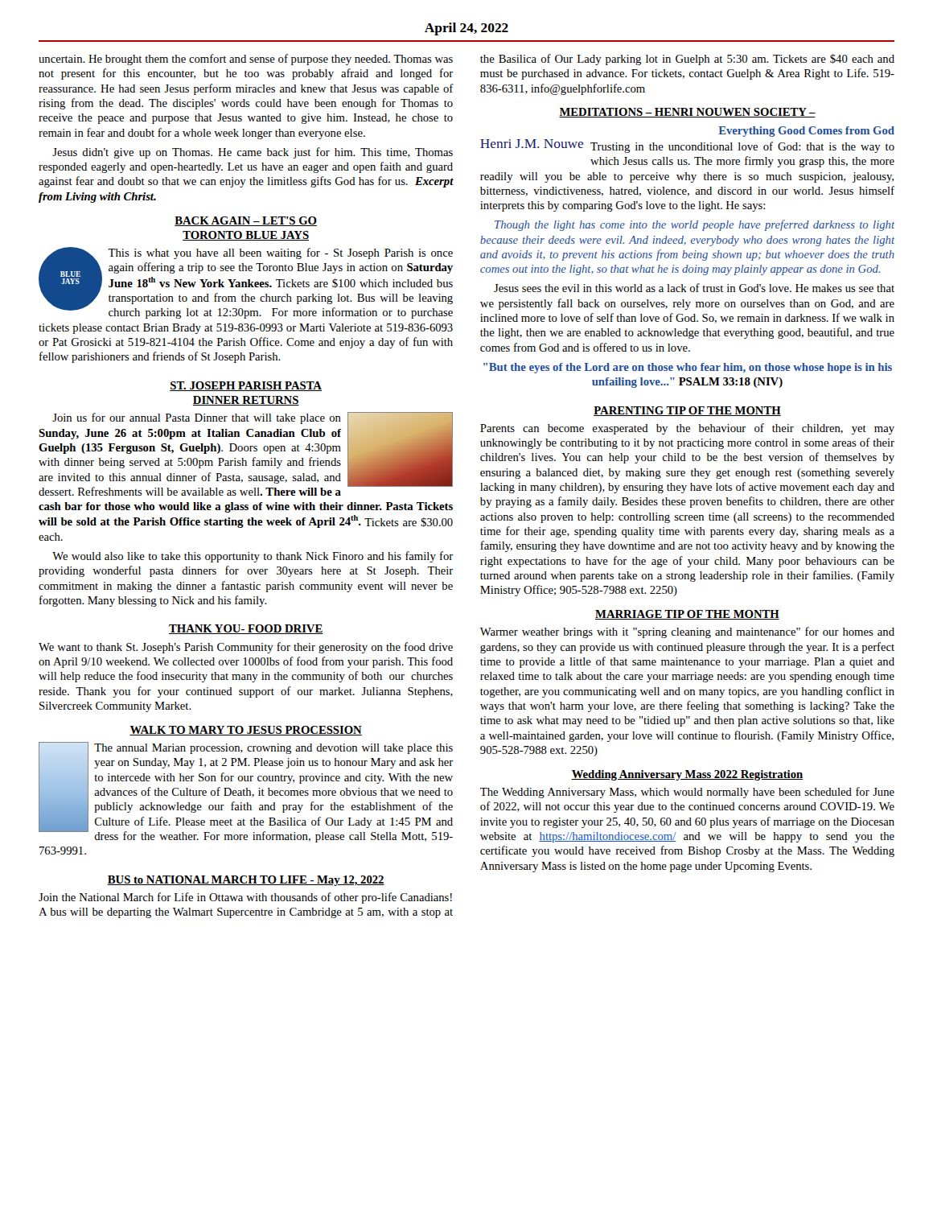April 24, 2022
uncertain. He brought them the comfort and sense of purpose they needed. Thomas was not present for this encounter, but he too was probably afraid and longed for reassurance. He had seen Jesus perform miracles and knew that Jesus was capable of rising from the dead. The disciples' words could have been enough for Thomas to receive the peace and purpose that Jesus wanted to give him. Instead, he chose to remain in fear and doubt for a whole week longer than everyone else.
Jesus didn't give up on Thomas. He came back just for him. This time, Thomas responded eagerly and open-heartedly. Let us have an eager and open faith and guard against fear and doubt so that we can enjoy the limitless gifts God has for us. Excerpt from Living with Christ.
BACK AGAIN – LET'S GO
TORONTO BLUE JAYS
BLUE
JAYS
This is what you have all been waiting for - St Joseph Parish is once again offering a trip to see the Toronto Blue Jays in action on Saturday June 18th vs New York Yankees. Tickets are $100 which included bus transportation to and from the church parking lot. Bus will be leaving church parking lot at 12:30pm. For more information or to purchase tickets please contact Brian Brady at 519-836-0993 or Marti Valeriote at 519-836-6093 or Pat Grosicki at 519-821-4104 the Parish Office. Come and enjoy a day of fun with fellow parishioners and friends of St Joseph Parish.
ST. JOSEPH PARISH PASTA
DINNER RETURNS
Join us for our annual Pasta Dinner that will take place on Sunday, June 26 at 5:00pm at Italian Canadian Club of Guelph (135 Ferguson St, Guelph). Doors open at 4:30pm with dinner being served at 5:00pm Parish family and friends are invited to this annual dinner of Pasta, sausage, salad, and dessert. Refreshments will be available as well. There will be a cash bar for those who would like a glass of wine with their dinner. Pasta Tickets will be sold at the Parish Office starting the week of April 24th. Tickets are $30.00 each.
We would also like to take this opportunity to thank Nick Finoro and his family for providing wonderful pasta dinners for over 30years here at St Joseph. Their commitment in making the dinner a fantastic parish community event will never be forgotten. Many blessing to Nick and his family.
THANK YOU- FOOD DRIVE
We want to thank St. Joseph's Parish Community for their generosity on the food drive on April 9/10 weekend. We collected over 1000lbs of food from your parish. This food will help reduce the food insecurity that many in the community of both our churches reside. Thank you for your continued support of our market. Julianna Stephens, Silvercreek Community Market.
WALK TO MARY TO JESUS PROCESSION
The annual Marian procession, crowning and devotion will take place this year on Sunday, May 1, at 2 PM. Please join us to honour Mary and ask her to intercede with her Son for our country, province and city. With the new advances of the Culture of Death, it becomes more obvious that we need to publicly acknowledge our faith and pray for the establishment of the Culture of Life. Please meet at the Basilica of Our Lady at 1:45 PM and dress for the weather. For more information, please call Stella Mott, 519-763-9991.
BUS to NATIONAL MARCH TO LIFE - May 12, 2022
Join the National March for Life in Ottawa with thousands of other pro-life Canadians! A bus will be departing the Walmart Supercentre in Cambridge at 5 am, with a stop at the Basilica of Our Lady parking lot in Guelph at 5:30 am. Tickets are $40 each and must be purchased in advance. For tickets, contact Guelph & Area Right to Life. 519-836-6311, info@guelphforlife.com
MEDITATIONS – HENRI NOUWEN SOCIETY –
Henri J.M. Nouwen
Everything Good Comes from God
Trusting in the unconditional love of God: that is the way to which Jesus calls us. The more firmly you grasp this, the more readily will you be able to perceive why there is so much suspicion, jealousy, bitterness, vindictiveness, hatred, violence, and discord in our world. Jesus himself interprets this by comparing God's love to the light. He says:
Though the light has come into the world people have preferred darkness to light because their deeds were evil. And indeed, everybody who does wrong hates the light and avoids it, to prevent his actions from being shown up; but whoever does the truth comes out into the light, so that what he is doing may plainly appear as done in God.
Jesus sees the evil in this world as a lack of trust in God's love. He makes us see that we persistently fall back on ourselves, rely more on ourselves than on God, and are inclined more to love of self than love of God. So, we remain in darkness. If we walk in the light, then we are enabled to acknowledge that everything good, beautiful, and true comes from God and is offered to us in love.
"But the eyes of the Lord are on those who fear him, on those whose hope is in his unfailing love..." PSALM 33:18 (NIV)
PARENTING TIP OF THE MONTH
Parents can become exasperated by the behaviour of their children, yet may unknowingly be contributing to it by not practicing more control in some areas of their children's lives. You can help your child to be the best version of themselves by ensuring a balanced diet, by making sure they get enough rest (something severely lacking in many children), by ensuring they have lots of active movement each day and by praying as a family daily. Besides these proven benefits to children, there are other actions also proven to help: controlling screen time (all screens) to the recommended time for their age, spending quality time with parents every day, sharing meals as a family, ensuring they have downtime and are not too activity heavy and by knowing the right expectations to have for the age of your child. Many poor behaviours can be turned around when parents take on a strong leadership role in their families. (Family Ministry Office; 905-528-7988 ext. 2250)
MARRIAGE TIP OF THE MONTH
Warmer weather brings with it "spring cleaning and maintenance" for our homes and gardens, so they can provide us with continued pleasure through the year. It is a perfect time to provide a little of that same maintenance to your marriage. Plan a quiet and relaxed time to talk about the care your marriage needs: are you spending enough time together, are you communicating well and on many topics, are you handling conflict in ways that won't harm your love, are there feeling that something is lacking? Take the time to ask what may need to be "tidied up" and then plan active solutions so that, like a well-maintained garden, your love will continue to flourish. (Family Ministry Office, 905-528-7988 ext. 2250)
Wedding Anniversary Mass 2022 Registration
The Wedding Anniversary Mass, which would normally have been scheduled for June of 2022, will not occur this year due to the continued concerns around COVID-19. We invite you to register your 25, 40, 50, 60 and 60 plus years of marriage on the Diocesan website at https://hamiltondiocese.com/ and we will be happy to send you the certificate you would have received from Bishop Crosby at the Mass. The Wedding Anniversary Mass is listed on the home page under Upcoming Events.